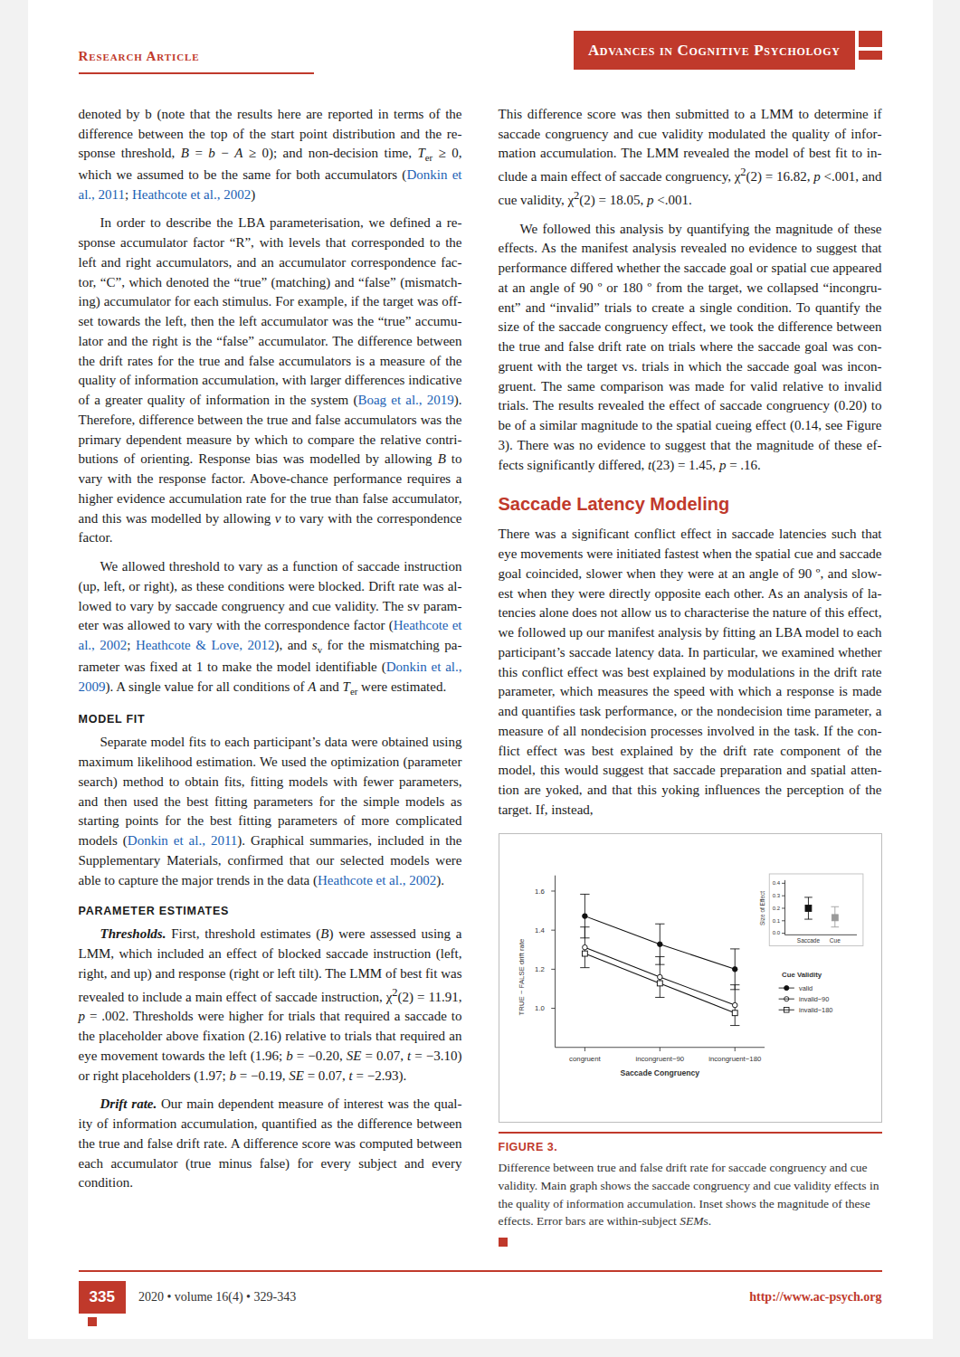Research Article
Advances in Cognitive Psychology
denoted by b (note that the results here are reported in terms of the difference between the top of the start point distribution and the response threshold, B = b − A ≥ 0); and non-decision time, Ter ≥ 0, which we assumed to be the same for both accumulators (Donkin et al., 2011; Heathcote et al., 2002)
In order to describe the LBA parameterisation, we defined a response accumulator factor “R”, with levels that corresponded to the left and right accumulators, and an accumulator correspondence factor, “C”, which denoted the “true” (matching) and “false” (mismatching) accumulator for each stimulus. For example, if the target was offset towards the left, then the left accumulator was the “true” accumulator and the right is the “false” accumulator. The difference between the drift rates for the true and false accumulators is a measure of the quality of information accumulation, with larger differences indicative of a greater quality of information in the system (Boag et al., 2019). Therefore, difference between the true and false accumulators was the primary dependent measure by which to compare the relative contributions of orienting. Response bias was modelled by allowing B to vary with the response factor. Above-chance performance requires a higher evidence accumulation rate for the true than false accumulator, and this was modelled by allowing v to vary with the correspondence factor.
We allowed threshold to vary as a function of saccade instruction (up, left, or right), as these conditions were blocked. Drift rate was allowed to vary by saccade congruency and cue validity. The sv parameter was allowed to vary with the correspondence factor (Heathcote et al., 2002; Heathcote & Love, 2012), and sv for the mismatching parameter was fixed at 1 to make the model identifiable (Donkin et al., 2009). A single value for all conditions of A and Ter were estimated.
Model Fit
Separate model fits to each participant’s data were obtained using maximum likelihood estimation. We used the optimization (parameter search) method to obtain fits, fitting models with fewer parameters, and then used the best fitting parameters for the simple models as starting points for the best fitting parameters of more complicated models (Donkin et al., 2011). Graphical summaries, included in the Supplementary Materials, confirmed that our selected models were able to capture the major trends in the data (Heathcote et al., 2002).
Parameter Estimates
Thresholds. First, threshold estimates (B) were assessed using a LMM, which included an effect of blocked saccade instruction (left, right, and up) and response (right or left tilt). The LMM of best fit was revealed to include a main effect of saccade instruction, χ2(2) = 11.91, p = .002. Thresholds were higher for trials that required a saccade to the placeholder above fixation (2.16) relative to trials that required an eye movement towards the left (1.96; b = −0.20, SE = 0.07, t = −3.10) or right placeholders (1.97; b = −0.19, SE = 0.07, t = −2.93).
Drift rate. Our main dependent measure of interest was the quality of information accumulation, quantified as the difference between the true and false drift rate. A difference score was computed between each accumulator (true minus false) for every subject and every condition.
This difference score was then submitted to a LMM to determine if saccade congruency and cue validity modulated the quality of information accumulation. The LMM revealed the model of best fit to include a main effect of saccade congruency, χ2(2) = 16.82, p <.001, and cue validity, χ2(2) = 18.05, p <.001.
We followed this analysis by quantifying the magnitude of these effects. As the manifest analysis revealed no evidence to suggest that performance differed whether the saccade goal or spatial cue appeared at an angle of 90 º or 180 º from the target, we collapsed “incongruent” and “invalid” trials to create a single condition. To quantify the size of the saccade congruency effect, we took the difference between the true and false drift rate on trials where the saccade goal was congruent with the target vs. trials in which the saccade goal was incongruent. The same comparison was made for valid relative to invalid trials. The results revealed the effect of saccade congruency (0.20) to be of a similar magnitude to the spatial cueing effect (0.14, see Figure 3). There was no evidence to suggest that the magnitude of these effects significantly differed, t(23) = 1.45, p = .16.
Saccade Latency Modeling
There was a significant conflict effect in saccade latencies such that eye movements were initiated fastest when the spatial cue and saccade goal coincided, slower when they were at an angle of 90 º, and slowest when they were directly opposite each other. As an analysis of latencies alone does not allow us to characterise the nature of this effect, we followed up our manifest analysis by fitting an LBA model to each participant’s saccade latency data. In particular, we examined whether this conflict effect was best explained by modulations in the drift rate parameter, which measures the speed with which a response is made and quantifies task performance, or the nondecision time parameter, a measure of all nondecision processes involved in the task. If the conflict effect was best explained by the drift rate component of the model, this would suggest that saccade preparation and spatial attention are yoked, and that this yoking influences the perception of the target. If, instead,
1.6 1.4 1.2 1.0 TRUE − FALSE drift rate congruent incongruent−90 incongruent−180 Saccade Congruency Cue Validity valid invalid−90 invalid−180 0.4 0.3 0.2 0.1 0.0 Size of Effect Saccade Cue
FIGURE 3.
Difference between true and false drift rate for saccade congruency and cue validity. Main graph shows the saccade congruency and cue validity effects in the quality of information accumulation. Inset shows the magnitude of these effects. Error bars are within-subject SEMs.
335 2020 • volume 16(4) • 329-343
http://www.ac-psych.org